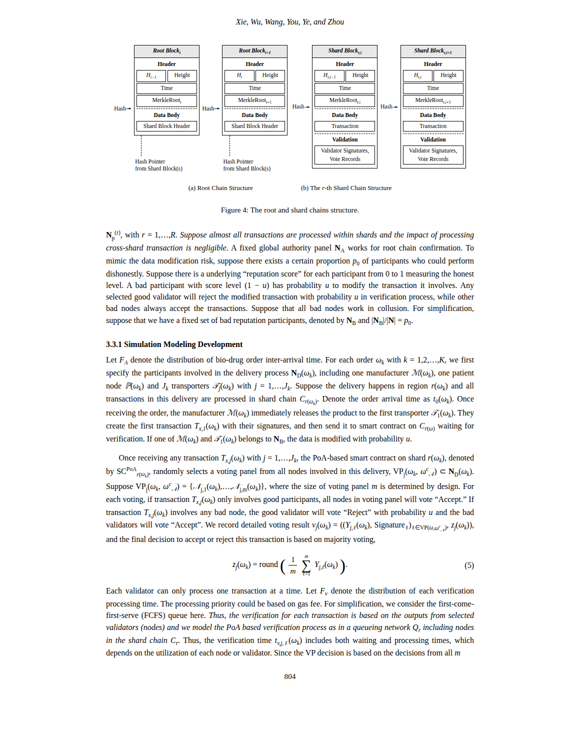Xie, Wu, Wang, You, Ye, and Zhou
Hash
Root Blocki
Header
Hi−1
Height
Time
MerkleRooti
Data Body
Shard Block Header
Hash Pointer
from Shard Block(s)
Hash
Root Blocki+1
Header
Hi
Height
Time
MerkleRooti+1
Data Body
Shard Block Header
Hash Pointer
from Shard Block(s)
Hash
Shard Blockr,i
Header
Hr,i−1
Height
Time
MerkleRootr,i
Data Body
Transaction
Validation
Validator Signatures,
Vote Records
Hash
Shard Blockr,i+1
Header
Hr,i
Height
Time
MerkleRootr,i+1
Data Body
Transaction
Validation
Validator Signatures,
Vote Records
(a) Root Chain Structure
(b) The r-th Shard Chain Structure
Figure 4: The root and shard chains structure.
Np(r), with r = 1,…,R. Suppose almost all transactions are processed within shards and the impact of processing cross-shard transaction is negligible. A fixed global authority panel NA works for root chain confirmation. To mimic the data modification risk, suppose there exists a certain proportion p0 of participants who could perform dishonestly. Suppose there is a underlying “reputation score” for each participant from 0 to 1 measuring the honest level. A bad participant with score level (1 − u) has probability u to modify the transaction it involves. Any selected good validator will reject the modified transaction with probability u in verification process, while other bad nodes always accept the transactions. Suppose that all bad nodes work in collusion. For simplification, suppose that we have a fixed set of bad reputation participants, denoted by NB and |NB|/|N| = p0.
3.3.1 Simulation Modeling Development
Let FA denote the distribution of bio-drug order inter-arrival time. For each order ωk with k = 1,2,…,K, we first specify the participants involved in the delivery process ND(ωk), including one manufacturer ℳ(ωk), one patient node ℙ(ωk) and Jk transporters 𝒯j(ωk) with j = 1,…,Jk. Suppose the delivery happens in region r(ωk) and all transactions in this delivery are processed in shard chain Cr(ωk). Denote the order arrival time as t0(ωk). Once receiving the order, the manufacturer ℳ(ωk) immediately releases the product to the first transporter 𝒯1(ωk). They create the first transaction Tx,1(ωk) with their signatures, and then send it to smart contract on Cr(ω) waiting for verification. If one of ℳ(ωk) and 𝒯1(ωk) belongs to NB, the data is modified with probability u.
Once receiving any transaction Tx,j(ωk) with j = 1,…,Jk, the PoA-based smart contract on shard r(ωk), denoted by SCPoAr(ωk), randomly selects a voting panel from all nodes involved in this delivery, VPj(ωk, ωc𝒩) ⊂ ND(ωk). Suppose VPj(ωk, ωc𝒩) = {𝒩j,1(ωk),…,𝒩j,m(ωk)}, where the size of voting panel m is determined by design. For each voting, if transaction Tx,j(ωk) only involves good participants, all nodes in voting panel will vote “Accept.” If transaction Tx,j(ωk) involves any bad node, the good validator will vote “Reject” with probability u and the bad validators will vote “Accept”. We record detailed voting result vj(ωk) = ((Yj,ℓ(ωk), Signatureℓ)ℓ∈VP(ω,ωc𝒩), zj(ωk)), and the final decision to accept or reject this transaction is based on majority voting,
zj(ωk) = round ( 1 m m∑ℓ=1 Yj,ℓ(ωk) ).
(5)
Each validator can only process one transaction at a time. Let Fv denote the distribution of each verification processing time. The processing priority could be based on gas fee. For simplification, we consider the first-come-first-serve (FCFS) queue here. Thus, the verification for each transaction is based on the outputs from selected validators (nodes) and we model the PoA based verification process as in a queueing network Qr including nodes in the shard chain Cr. Thus, the verification time tv,j,ℓ(ωk) includes both waiting and processing times, which depends on the utilization of each node or validator. Since the VP decision is based on the decisions from all m
804